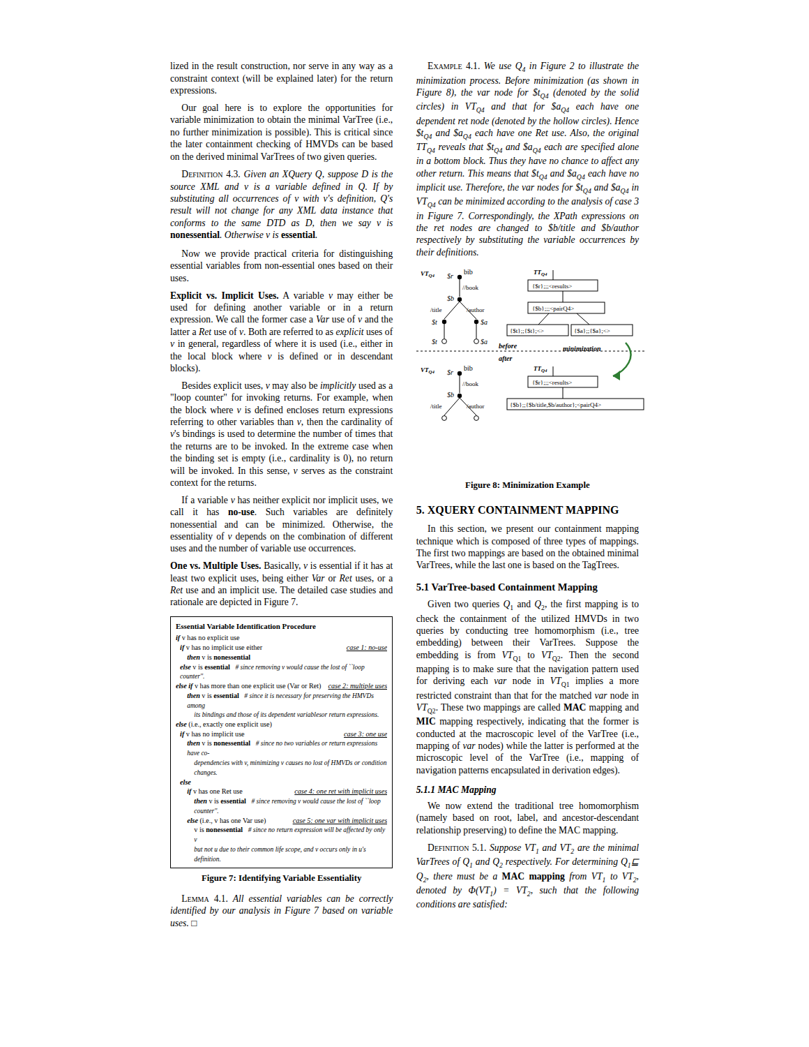lized in the result construction, nor serve in any way as a constraint context (will be explained later) for the return expressions.
Our goal here is to explore the opportunities for variable minimization to obtain the minimal VarTree (i.e., no further minimization is possible). This is critical since the later containment checking of HMVDs can be based on the derived minimal VarTrees of two given queries.
Definition 4.3. Given an XQuery Q, suppose D is the source XML and v is a variable defined in Q. If by substituting all occurrences of v with v's definition, Q's result will not change for any XML data instance that conforms to the same DTD as D, then we say v is nonessential. Otherwise v is essential.
Now we provide practical criteria for distinguishing essential variables from non-essential ones based on their uses.
Explicit vs. Implicit Uses. A variable v may either be used for defining another variable or in a return expression. We call the former case a Var use of v and the latter a Ret use of v. Both are referred to as explicit uses of v in general, regardless of where it is used (i.e., either in the local block where v is defined or in descendant blocks).
Besides explicit uses, v may also be implicitly used as a "loop counter" for invoking returns. For example, when the block where v is defined encloses return expressions referring to other variables than v, then the cardinality of v's bindings is used to determine the number of times that the returns are to be invoked. In the extreme case when the binding set is empty (i.e., cardinality is 0), no return will be invoked. In this sense, v serves as the constraint context for the returns.
If a variable v has neither explicit nor implicit uses, we call it has no-use. Such variables are definitely nonessential and can be minimized. Otherwise, the essentiality of v depends on the combination of different uses and the number of variable use occurrences.
One vs. Multiple Uses. Basically, v is essential if it has at least two explicit uses, being either Var or Ret uses, or a Ret use and an implicit use. The detailed case studies and rationale are depicted in Figure 7.
Essential Variable Identification Procedure
if v has no explicit use
if v has no implicit use either case 1: no-use
then v is nonessential
else v is essential # since removing v would cause the lost of ``loop counter''.
else if v has more than one explicit use (Var or Ret) case 2: multiple uses
then v is essential # since it is necessary for preserving the HMVDs among
its bindings and those of its dependent variablesor return expressions.
else (i.e., exactly one explicit use)
if v has no implicit use case 3: one use
then v is nonessential # since no two variables or return expressions have co-
dependencies with v, minimizing v causes no lost of HMVDs or condition changes.
else
if v has one Ret use case 4: one ret with implicit uses
then v is essential # since removing v would cause the lost of ``loop counter''.
else (i.e., v has one Var use) case 5: one var with implicit uses
v is nonessential # since no return expression will be affected by only v
but not u due to their common life scope, and v occurs only in u's definition.
Figure 7: Identifying Variable Essentiality
Lemma 4.1. All essential variables can be correctly identified by our analysis in Figure 7 based on variable uses. □
Example 4.1. We use Q4 in Figure 2 to illustrate the minimization process. Before minimization (as shown in Figure 8), the var node for $tQ4 (denoted by the solid circles) in VTQ4 and that for $aQ4 each have one dependent ret node (denoted by the hollow circles). Hence $tQ4 and $aQ4 each have one Ret use. Also, the original TTQ4 reveals that $tQ4 and $aQ4 each are specified alone in a bottom block. Thus they have no chance to affect any other return. This means that $tQ4 and $aQ4 each have no implicit use. Therefore, the var nodes for $tQ4 and $aQ4 in VTQ4 can be minimized according to the analysis of case 3 in Figure 7. Correspondingly, the XPath expressions on the ret nodes are changed to $b/title and $b/author respectively by substituting the variable occurrences by their definitions.
VTQ4 $r bib //book $b /title /author $t $a $t $a TTQ4 {$r};;;<results> {$b};;;<pairQ4> {$t};;{$t};<> {$a};;{$a};<> before after minimization VTQ4 $r bib //book $b /title /author TTQ4 {$r};;;<results> {$b};;{$b/title,$b/author};<pairQ4>
Figure 8: Minimization Example
5. XQUERY CONTAINMENT MAPPING
In this section, we present our containment mapping technique which is composed of three types of mappings. The first two mappings are based on the obtained minimal VarTrees, while the last one is based on the TagTrees.
5.1 VarTree-based Containment Mapping
Given two queries Q1 and Q2, the first mapping is to check the containment of the utilized HMVDs in two queries by conducting tree homomorphism (i.e., tree embedding) between their VarTrees. Suppose the embedding is from VTQ1 to VTQ2. Then the second mapping is to make sure that the navigation pattern used for deriving each var node in VTQ1 implies a more restricted constraint than that for the matched var node in VTQ2. These two mappings are called MAC mapping and MIC mapping respectively, indicating that the former is conducted at the macroscopic level of the VarTree (i.e., mapping of var nodes) while the latter is performed at the microscopic level of the VarTree (i.e., mapping of navigation patterns encapsulated in derivation edges).
5.1.1 MAC Mapping
We now extend the traditional tree homomorphism (namely based on root, label, and ancestor-descendant relationship preserving) to define the MAC mapping.
Definition 5.1. Suppose VT1 and VT2 are the minimal VarTrees of Q1 and Q2 respectively. For determining Q1⊑ Q2, there must be a MAC mapping from VT1 to VT2, denoted by Φ(VT1) = VT2, such that the following conditions are satisfied: